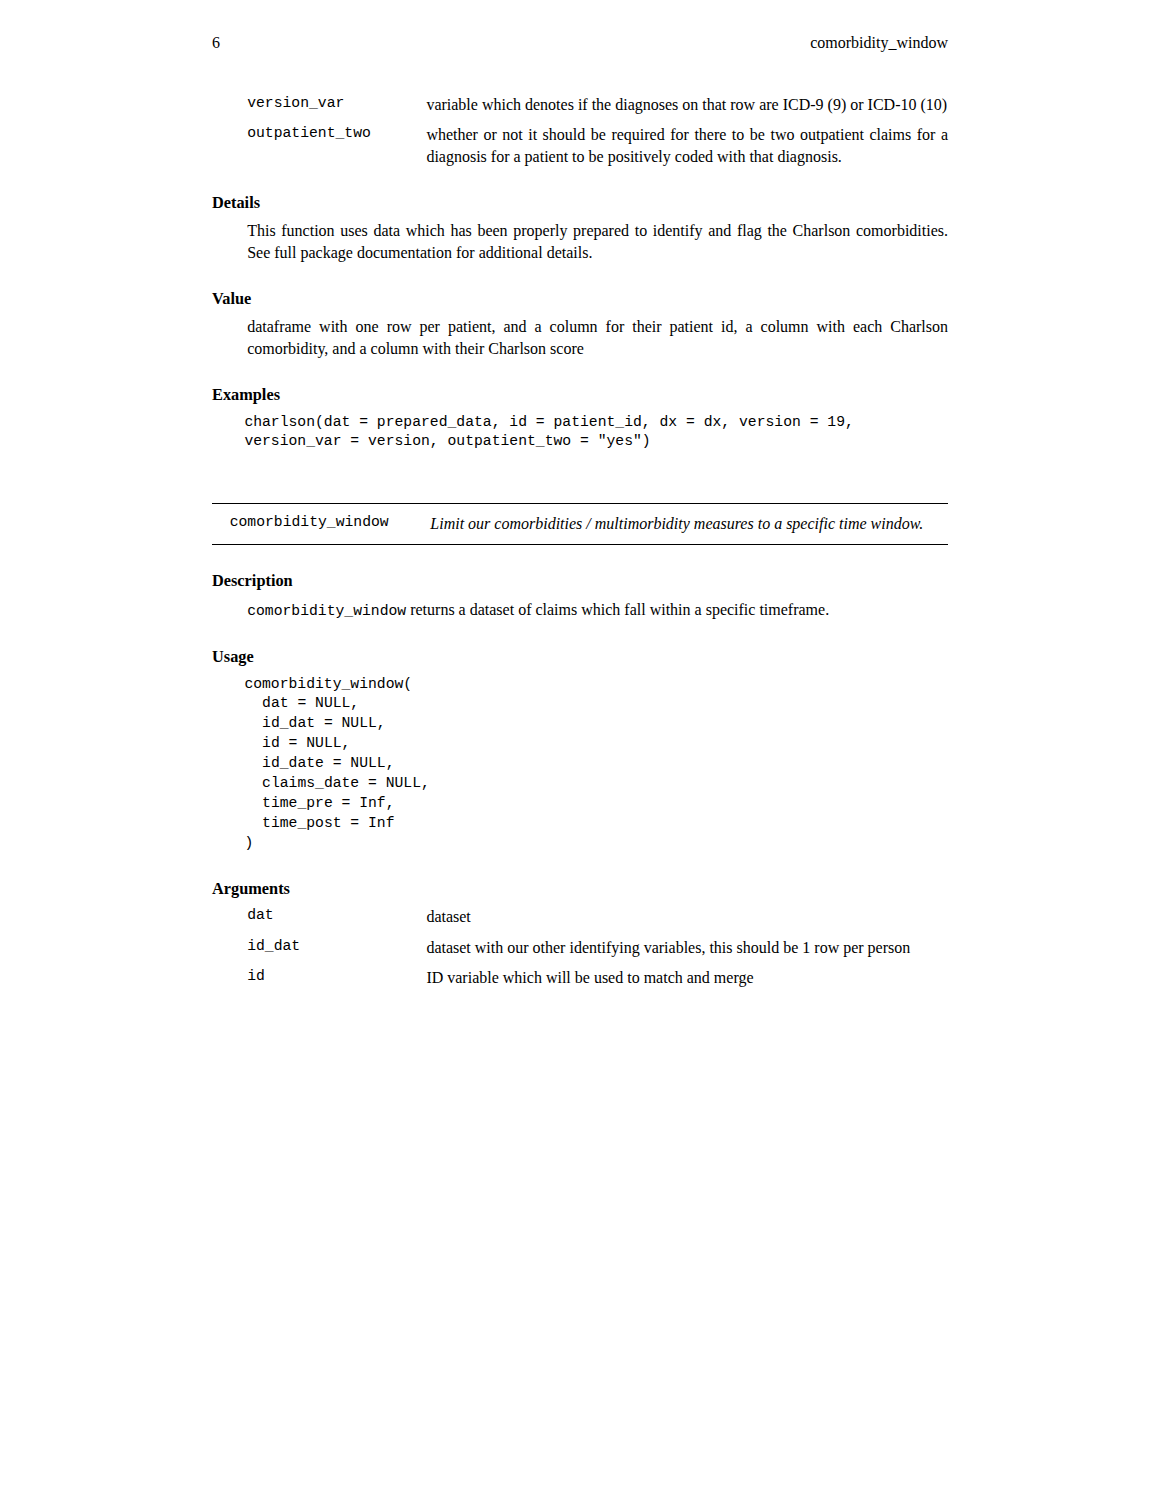6 comorbidity_window
version_var
variable which denotes if the diagnoses on that row are ICD-9 (9) or ICD-10 (10)
outpatient_two
whether or not it should be required for there to be two outpatient claims for a diagnosis for a patient to be positively coded with that diagnosis.
Details
This function uses data which has been properly prepared to identify and flag the Charlson comorbidities. See full package documentation for additional details.
Value
dataframe with one row per patient, and a column for their patient id, a column with each Charlson comorbidity, and a column with their Charlson score
Examples
charlson(dat = prepared_data, id = patient_id, dx = dx, version = 19,
version_var = version, outpatient_two = "yes")
| comorbidity_window | Limit our comorbidities / multimorbidity measures to a specific time window. |
Description
comorbidity_window returns a dataset of claims which fall within a specific timeframe.
Usage
comorbidity_window(
  dat = NULL,
  id_dat = NULL,
  id = NULL,
  id_date = NULL,
  claims_date = NULL,
  time_pre = Inf,
  time_post = Inf
)
Arguments
dat
dataset
id_dat
dataset with our other identifying variables, this should be 1 row per person
id
ID variable which will be used to match and merge